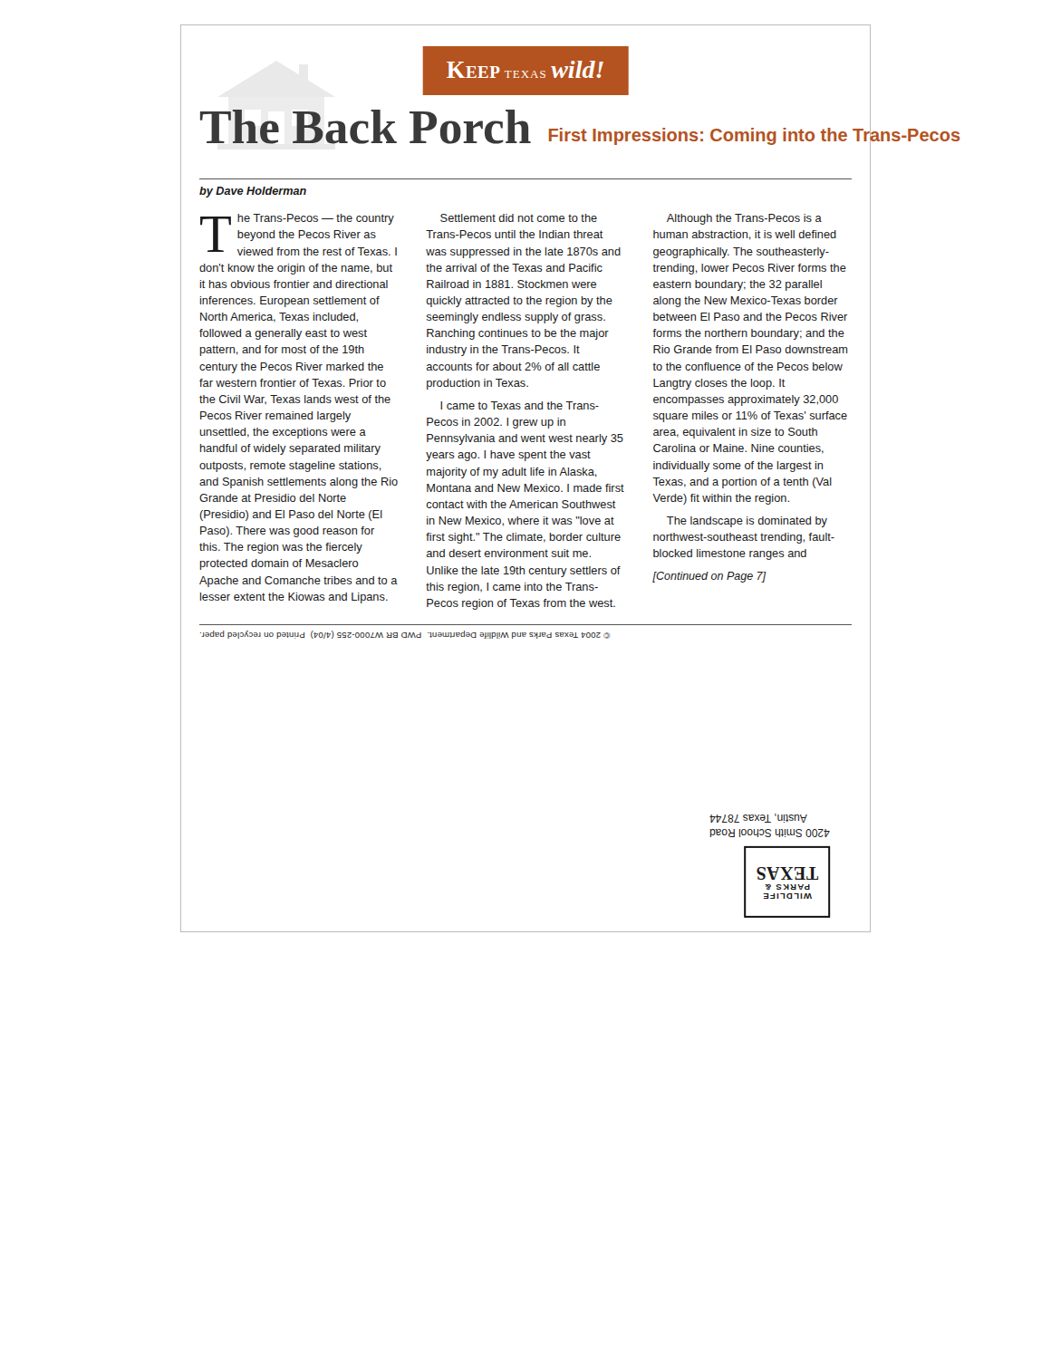Keep texas wild!
The Back Porch
First Impressions: Coming into the Trans-Pecos
by Dave Holderman
The Trans-Pecos — the country beyond the Pecos River as viewed from the rest of Texas. I don't know the origin of the name, but it has obvious frontier and directional inferences. European settlement of North America, Texas included, followed a generally east to west pattern, and for most of the 19th century the Pecos River marked the far western frontier of Texas. Prior to the Civil War, Texas lands west of the Pecos River remained largely unsettled, the exceptions were a handful of widely separated military outposts, remote stageline stations, and Spanish settlements along the Rio Grande at Presidio del Norte (Presidio) and El Paso del Norte (El Paso). There was good reason for this. The region was the fiercely protected domain of Mesaclero Apache and Comanche tribes and to a lesser extent the Kiowas and Lipans.
Settlement did not come to the Trans-Pecos until the Indian threat was suppressed in the late 1870s and the arrival of the Texas and Pacific Railroad in 1881. Stockmen were quickly attracted to the region by the seemingly endless supply of grass. Ranching continues to be the major industry in the Trans-Pecos. It accounts for about 2% of all cattle production in Texas.
I came to Texas and the Trans-Pecos in 2002. I grew up in Pennsylvania and went west nearly 35 years ago. I have spent the vast majority of my adult life in Alaska, Montana and New Mexico. I made first contact with the American Southwest in New Mexico, where it was "love at first sight." The climate, border culture and desert environment suit me. Unlike the late 19th century settlers of this region, I came into the Trans-Pecos region of Texas from the west.
Although the Trans-Pecos is a human abstraction, it is well defined geographically. The southeasterly-trending, lower Pecos River forms the eastern boundary; the 32 parallel along the New Mexico-Texas border between El Paso and the Pecos River forms the northern boundary; and the Rio Grande from El Paso downstream to the confluence of the Pecos below Langtry closes the loop. It encompasses approximately 32,000 square miles or 11% of Texas' surface area, equivalent in size to South Carolina or Maine. Nine counties, individually some of the largest in Texas, and a portion of a tenth (Val Verde) fit within the region.
The landscape is dominated by northwest-southeast trending, fault-blocked limestone ranges and
[Continued on Page 7]
© 2004 Texas Parks and Wildlife Department. PWD BR W7000-255 (4/04) Printed on recycled paper.
4200 Smith School Road
Austin, Texas 78744
WILDLIFE
PARKS &
TEXAS